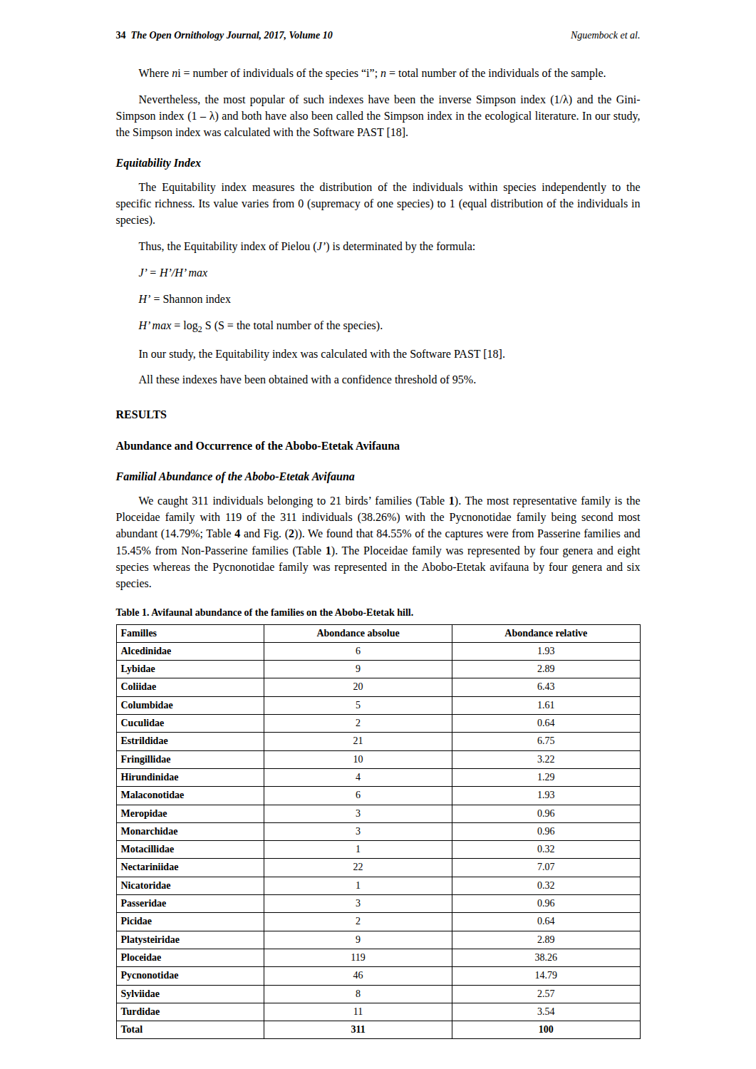34 The Open Ornithology Journal, 2017, Volume 10
Nguembock et al.
Where ni = number of individuals of the species “i”; n = total number of the individuals of the sample.
Nevertheless, the most popular of such indexes have been the inverse Simpson index (1/λ) and the Gini-Simpson index (1 – λ) and both have also been called the Simpson index in the ecological literature. In our study, the Simpson index was calculated with the Software PAST [18].
Equitability Index
The Equitability index measures the distribution of the individuals within species independently to the specific richness. Its value varies from 0 (supremacy of one species) to 1 (equal distribution of the individuals in species).
Thus, the Equitability index of Pielou (J’) is determinated by the formula:
J’ = H’/H’ max
H’ = Shannon index
H’ max = log2 S (S = the total number of the species).
In our study, the Equitability index was calculated with the Software PAST [18].
All these indexes have been obtained with a confidence threshold of 95%.
Results
Abundance and Occurrence of the Abobo-Etetak Avifauna
Familial Abundance of the Abobo-Etetak Avifauna
We caught 311 individuals belonging to 21 birds’ families (Table 1). The most representative family is the Ploceidae family with 119 of the 311 individuals (38.26%) with the Pycnonotidae family being second most abundant (14.79%; Table 4 and Fig. (2)). We found that 84.55% of the captures were from Passerine families and 15.45% from Non-Passerine families (Table 1). The Ploceidae family was represented by four genera and eight species whereas the Pycnonotidae family was represented in the Abobo-Etetak avifauna by four genera and six species.
Table 1. Avifaunal abundance of the families on the Abobo-Etetak hill.
| Familles | Abondance absolue | Abondance relative |
| --- | --- | --- |
| Alcedinidae | 6 | 1.93 |
| Lybidae | 9 | 2.89 |
| Coliidae | 20 | 6.43 |
| Columbidae | 5 | 1.61 |
| Cuculidae | 2 | 0.64 |
| Estrildidae | 21 | 6.75 |
| Fringillidae | 10 | 3.22 |
| Hirundinidae | 4 | 1.29 |
| Malaconotidae | 6 | 1.93 |
| Meropidae | 3 | 0.96 |
| Monarchidae | 3 | 0.96 |
| Motacillidae | 1 | 0.32 |
| Nectariniidae | 22 | 7.07 |
| Nicatoridae | 1 | 0.32 |
| Passeridae | 3 | 0.96 |
| Picidae | 2 | 0.64 |
| Platysteiridae | 9 | 2.89 |
| Ploceidae | 119 | 38.26 |
| Pycnonotidae | 46 | 14.79 |
| Sylviidae | 8 | 2.57 |
| Turdidae | 11 | 3.54 |
| Total | 311 | 100 |